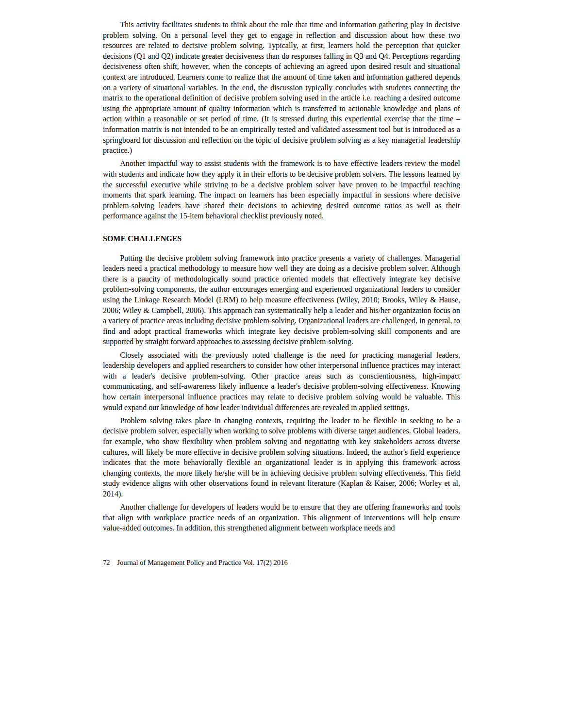This activity facilitates students to think about the role that time and information gathering play in decisive problem solving. On a personal level they get to engage in reflection and discussion about how these two resources are related to decisive problem solving. Typically, at first, learners hold the perception that quicker decisions (Q1 and Q2) indicate greater decisiveness than do responses falling in Q3 and Q4. Perceptions regarding decisiveness often shift, however, when the concepts of achieving an agreed upon desired result and situational context are introduced. Learners come to realize that the amount of time taken and information gathered depends on a variety of situational variables. In the end, the discussion typically concludes with students connecting the matrix to the operational definition of decisive problem solving used in the article i.e. reaching a desired outcome using the appropriate amount of quality information which is transferred to actionable knowledge and plans of action within a reasonable or set period of time. (It is stressed during this experiential exercise that the time – information matrix is not intended to be an empirically tested and validated assessment tool but is introduced as a springboard for discussion and reflection on the topic of decisive problem solving as a key managerial leadership practice.)
Another impactful way to assist students with the framework is to have effective leaders review the model with students and indicate how they apply it in their efforts to be decisive problem solvers. The lessons learned by the successful executive while striving to be a decisive problem solver have proven to be impactful teaching moments that spark learning. The impact on learners has been especially impactful in sessions where decisive problem-solving leaders have shared their decisions to achieving desired outcome ratios as well as their performance against the 15-item behavioral checklist previously noted.
Some Challenges
Putting the decisive problem solving framework into practice presents a variety of challenges. Managerial leaders need a practical methodology to measure how well they are doing as a decisive problem solver. Although there is a paucity of methodologically sound practice oriented models that effectively integrate key decisive problem-solving components, the author encourages emerging and experienced organizational leaders to consider using the Linkage Research Model (LRM) to help measure effectiveness (Wiley, 2010; Brooks, Wiley & Hause, 2006; Wiley & Campbell, 2006). This approach can systematically help a leader and his/her organization focus on a variety of practice areas including decisive problem-solving. Organizational leaders are challenged, in general, to find and adopt practical frameworks which integrate key decisive problem-solving skill components and are supported by straight forward approaches to assessing decisive problem-solving.
Closely associated with the previously noted challenge is the need for practicing managerial leaders, leadership developers and applied researchers to consider how other interpersonal influence practices may interact with a leader's decisive problem-solving. Other practice areas such as conscientiousness, high-impact communicating, and self-awareness likely influence a leader's decisive problem-solving effectiveness. Knowing how certain interpersonal influence practices may relate to decisive problem solving would be valuable. This would expand our knowledge of how leader individual differences are revealed in applied settings.
Problem solving takes place in changing contexts, requiring the leader to be flexible in seeking to be a decisive problem solver, especially when working to solve problems with diverse target audiences. Global leaders, for example, who show flexibility when problem solving and negotiating with key stakeholders across diverse cultures, will likely be more effective in decisive problem solving situations. Indeed, the author's field experience indicates that the more behaviorally flexible an organizational leader is in applying this framework across changing contexts, the more likely he/she will be in achieving decisive problem solving effectiveness. This field study evidence aligns with other observations found in relevant literature (Kaplan & Kaiser, 2006; Worley et al, 2014).
Another challenge for developers of leaders would be to ensure that they are offering frameworks and tools that align with workplace practice needs of an organization. This alignment of interventions will help ensure value-added outcomes. In addition, this strengthened alignment between workplace needs and
72 Journal of Management Policy and Practice Vol. 17(2) 2016